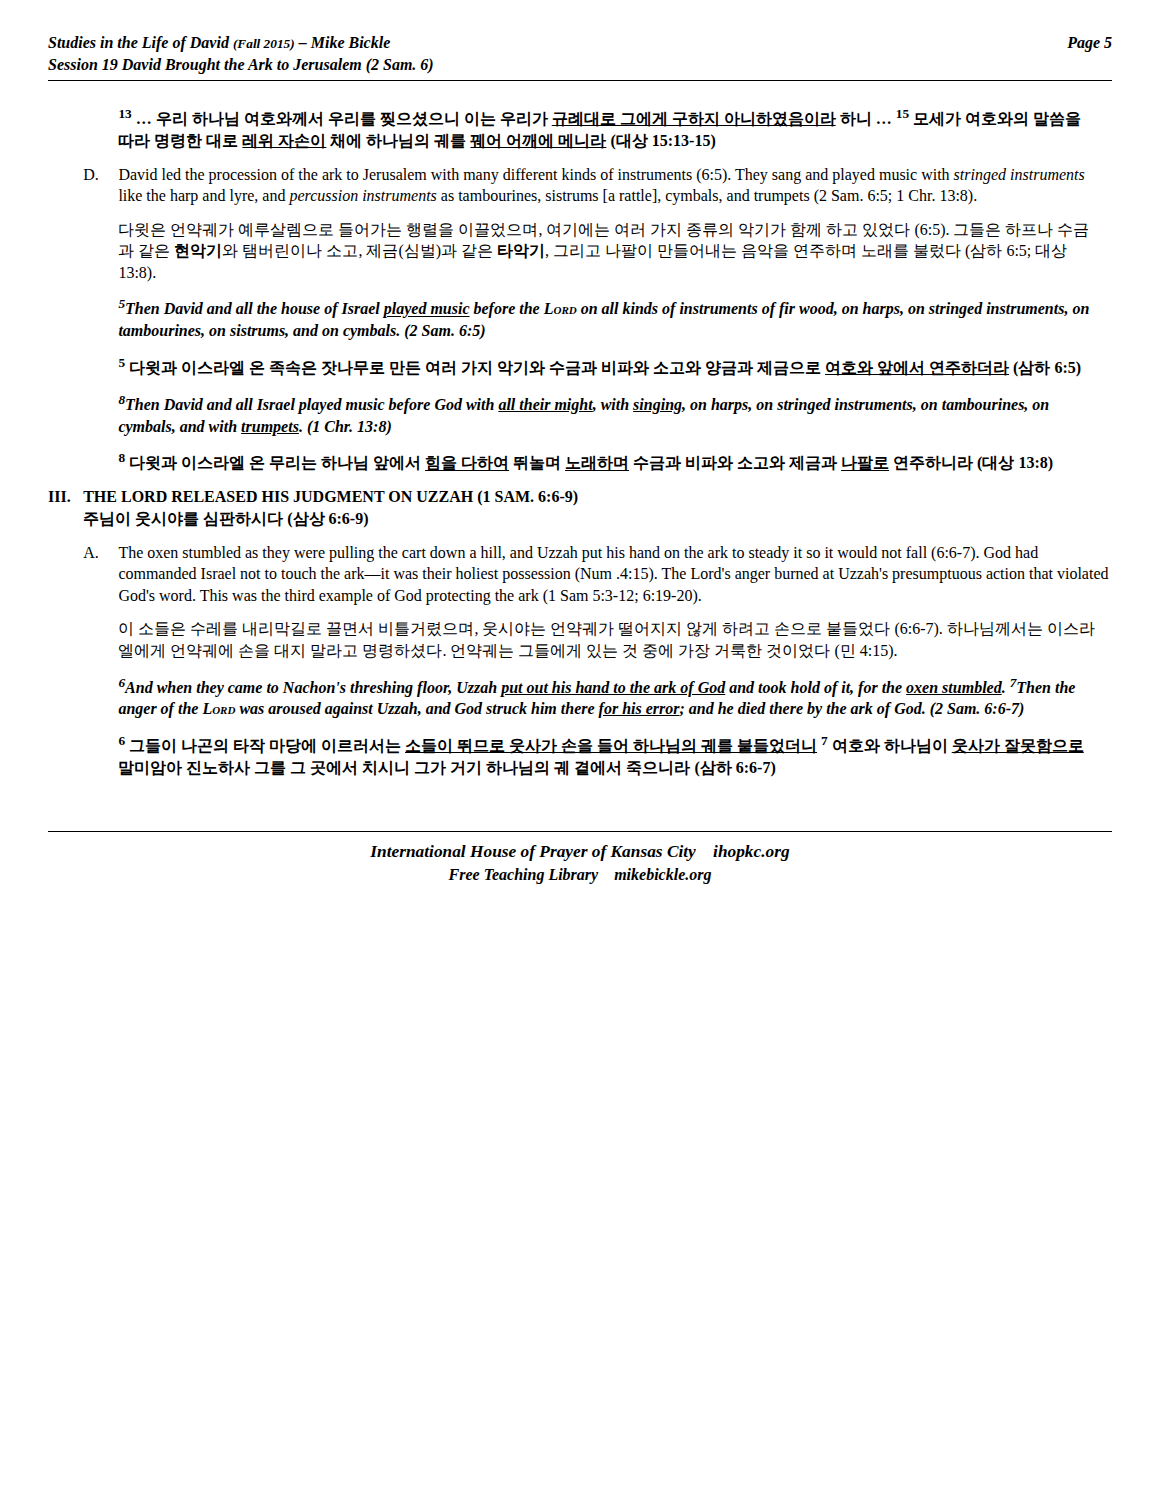Studies in the Life of David (Fall 2015) – Mike Bickle
Session 19 David Brought the Ark to Jerusalem (2 Sam. 6)
Page 5
13 … 우리 하나님 여호와께서 우리를 찢으셨으니 이는 우리가 규례대로 그에게 구하지 아니하였음이라 하니 … 15 모세가 여호와의 말씀을 따라 명령한 대로 레위 자손이 채에 하나님의 궤를 꿰어 어깨에 메니라 (대상 15:13-15)
D.
David led the procession of the ark to Jerusalem with many different kinds of instruments (6:5). They sang and played music with stringed instruments like the harp and lyre, and percussion instruments as tambourines, sistrums [a rattle], cymbals, and trumpets (2 Sam. 6:5; 1 Chr. 13:8).
다윗은 언약궤가 예루살렘으로 들어가는 행렬을 이끌었으며, 여기에는 여러 가지 종류의 악기가 함께 하고 있었다 (6:5). 그들은 하프나 수금과 같은 현악기와 탬버린이나 소고, 제금(심벌)과 같은 타악기, 그리고 나팔이 만들어내는 음악을 연주하며 노래를 불렀다 (삼하 6:5; 대상 13:8).
5Then David and all the house of Israel played music before the Lord on all kinds of instruments of fir wood, on harps, on stringed instruments, on tambourines, on sistrums, and on cymbals. (2 Sam. 6:5)
5 다윗과 이스라엘 온 족속은 잣나무로 만든 여러 가지 악기와 수금과 비파와 소고와 양금과 제금으로 여호와 앞에서 연주하더라 (삼하 6:5)
8Then David and all Israel played music before God with all their might, with singing, on harps, on stringed instruments, on tambourines, on cymbals, and with trumpets. (1 Chr. 13:8)
8 다윗과 이스라엘 온 무리는 하나님 앞에서 힘을 다하여 뛰놀며 노래하며 수금과 비파와 소고와 제금과 나팔로 연주하니라 (대상 13:8)
III. THE LORD RELEASED HIS JUDGMENT ON UZZAH (1 SAM. 6:6-9)
주님이 웃시야를 심판하시다 (삼상 6:6-9)
A.
The oxen stumbled as they were pulling the cart down a hill, and Uzzah put his hand on the ark to steady it so it would not fall (6:6-7). God had commanded Israel not to touch the ark—it was their holiest possession (Num .4:15). The Lord's anger burned at Uzzah's presumptuous action that violated God's word. This was the third example of God protecting the ark (1 Sam 5:3-12; 6:19-20).
이 소들은 수레를 내리막길로 끌면서 비틀거렸으며, 웃시야는 언약궤가 떨어지지 않게 하려고 손으로 붙들었다 (6:6-7). 하나님께서는 이스라엘에게 언약궤에 손을 대지 말라고 명령하셨다. 언약궤는 그들에게 있는 것 중에 가장 거룩한 것이었다 (민 4:15).
6And when they came to Nachon's threshing floor, Uzzah put out his hand to the ark of God and took hold of it, for the oxen stumbled. 7Then the anger of the Lord was aroused against Uzzah, and God struck him there for his error; and he died there by the ark of God. (2 Sam. 6:6-7)
6 그들이 나곤의 타작 마당에 이르러서는 소들이 뛰므로 웃사가 손을 들어 하나님의 궤를 붙들었더니 7 여호와 하나님이 웃사가 잘못함으로 말미암아 진노하사 그를 그 곳에서 치시니 그가 거기 하나님의 궤 곁에서 죽으니라 (삼하 6:6-7)
International House of Prayer of Kansas City ihopkc.org
Free Teaching Library mikebickle.org